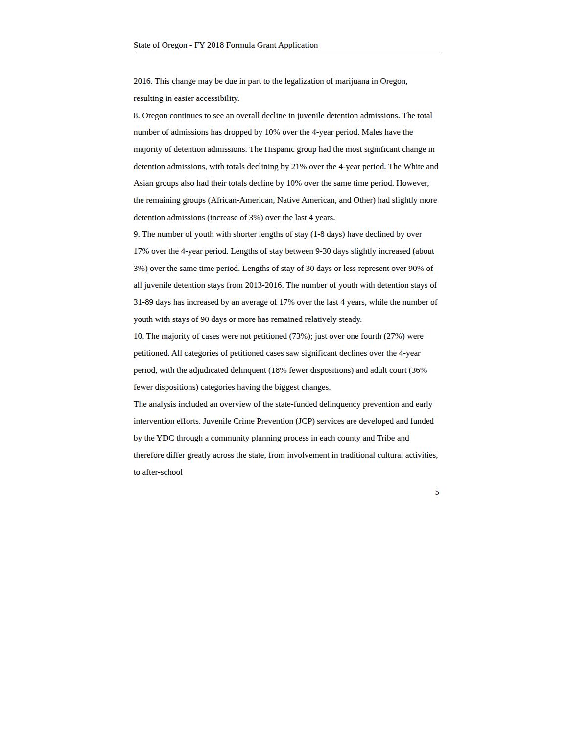State of Oregon - FY 2018 Formula Grant Application
2016. This change may be due in part to the legalization of marijuana in Oregon, resulting in easier accessibility.
8. Oregon continues to see an overall decline in juvenile detention admissions. The total number of admissions has dropped by 10% over the 4-year period. Males have the majority of detention admissions. The Hispanic group had the most significant change in detention admissions, with totals declining by 21% over the 4-year period. The White and Asian groups also had their totals decline by 10% over the same time period. However, the remaining groups (African-American, Native American, and Other) had slightly more detention admissions (increase of 3%) over the last 4 years.
9. The number of youth with shorter lengths of stay (1-8 days) have declined by over 17% over the 4-year period. Lengths of stay between 9-30 days slightly increased (about 3%) over the same time period. Lengths of stay of 30 days or less represent over 90% of all juvenile detention stays from 2013-2016. The number of youth with detention stays of 31-89 days has increased by an average of 17% over the last 4 years, while the number of youth with stays of 90 days or more has remained relatively steady.
10. The majority of cases were not petitioned (73%); just over one fourth (27%) were petitioned. All categories of petitioned cases saw significant declines over the 4-year period, with the adjudicated delinquent (18% fewer dispositions) and adult court (36% fewer dispositions) categories having the biggest changes.
The analysis included an overview of the state-funded delinquency prevention and early intervention efforts. Juvenile Crime Prevention (JCP) services are developed and funded by the YDC through a community planning process in each county and Tribe and therefore differ greatly across the state, from involvement in traditional cultural activities, to after-school
5